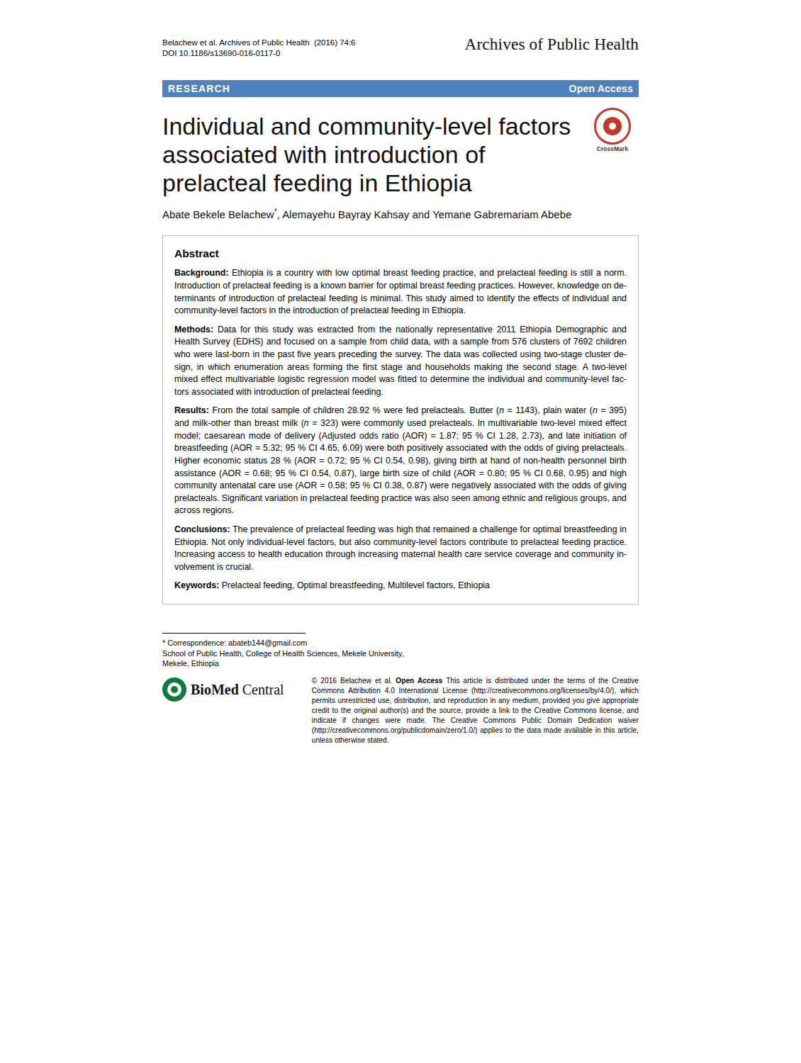Belachew et al. Archives of Public Health (2016) 74:6
DOI 10.1186/s13690-016-0117-0
Archives of Public Health
Research
Open Access
CrossMark
Individual and community-level factors associated with introduction of prelacteal feeding in Ethiopia
Abate Bekele Belachew*, Alemayehu Bayray Kahsay and Yemane Gabremariam Abebe
Abstract
Background: Ethiopia is a country with low optimal breast feeding practice, and prelacteal feeding is still a norm. Introduction of prelacteal feeding is a known barrier for optimal breast feeding practices. However, knowledge on determinants of introduction of prelacteal feeding is minimal. This study aimed to identify the effects of individual and community-level factors in the introduction of prelacteal feeding in Ethiopia.
Methods: Data for this study was extracted from the nationally representative 2011 Ethiopia Demographic and Health Survey (EDHS) and focused on a sample from child data, with a sample from 576 clusters of 7692 children who were last-born in the past five years preceding the survey. The data was collected using two-stage cluster design, in which enumeration areas forming the first stage and households making the second stage. A two-level mixed effect multivariable logistic regression model was fitted to determine the individual and community-level factors associated with introduction of prelacteal feeding.
Results: From the total sample of children 28.92 % were fed prelacteals. Butter (n = 1143), plain water (n = 395) and milk-other than breast milk (n = 323) were commonly used prelacteals. In multivariable two-level mixed effect model; caesarean mode of delivery (Adjusted odds ratio (AOR) = 1.87; 95 % CI 1.28, 2.73), and late initiation of breastfeeding (AOR = 5.32; 95 % CI 4.65, 6.09) were both positively associated with the odds of giving prelacteals. Higher economic status 28 % (AOR = 0.72; 95 % CI 0.54, 0.98), giving birth at hand of non-health personnel birth assistance (AOR = 0.68; 95 % CI 0.54, 0.87), large birth size of child (AOR = 0.80; 95 % CI 0.68, 0.95) and high community antenatal care use (AOR = 0.58; 95 % CI 0.38, 0.87) were negatively associated with the odds of giving prelacteals. Significant variation in prelacteal feeding practice was also seen among ethnic and religious groups, and across regions.
Conclusions: The prevalence of prelacteal feeding was high that remained a challenge for optimal breastfeeding in Ethiopia. Not only individual-level factors, but also community-level factors contribute to prelacteal feeding practice. Increasing access to health education through increasing maternal health care service coverage and community involvement is crucial.
Keywords: Prelacteal feeding, Optimal breastfeeding, Multilevel factors, Ethiopia
* Correspondence: abateb144@gmail.com
School of Public Health, College of Health Sciences, Mekele University,
Mekele, Ethiopia
BioMed Central
© 2016 Belachew et al. Open Access This article is distributed under the terms of the Creative Commons Attribution 4.0 International License (http://creativecommons.org/licenses/by/4.0/), which permits unrestricted use, distribution, and reproduction in any medium, provided you give appropriate credit to the original author(s) and the source, provide a link to the Creative Commons license, and indicate if changes were made. The Creative Commons Public Domain Dedication waiver (http://creativecommons.org/publicdomain/zero/1.0/) applies to the data made available in this article, unless otherwise stated.